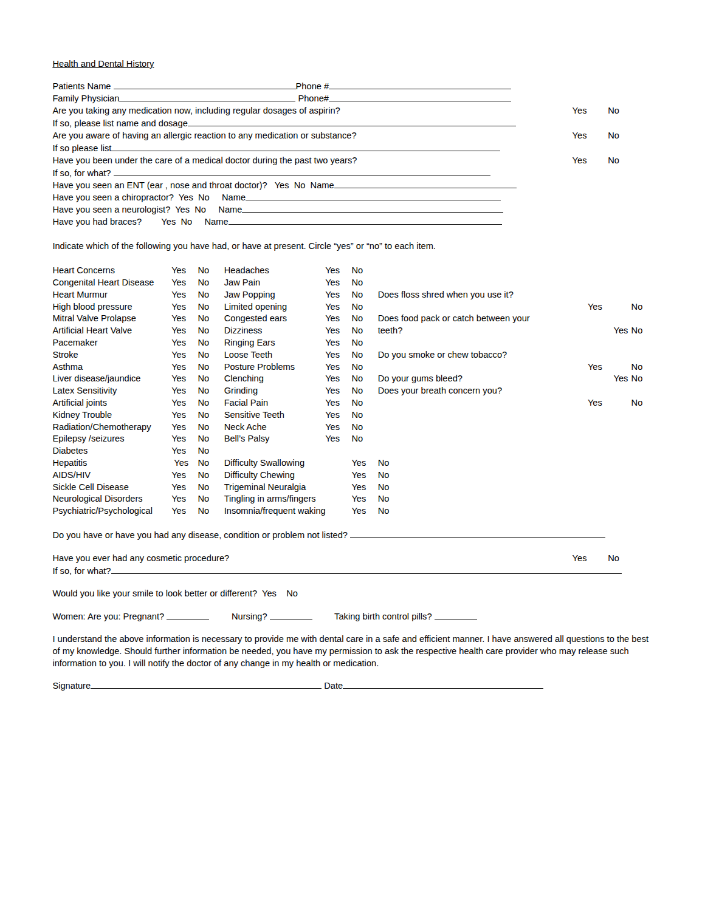Health and Dental History
Patients Name Phone #
Family Physician Phone#
Are you taking any medication now, including regular dosages of aspirin? Yes No
If so, please list name and dosage
Are you aware of having an allergic reaction to any medication or substance? Yes No
If so please list
Have you been under the care of a medical doctor during the past two years? Yes No
If so, for what?
Have you seen an ENT (ear , nose and throat doctor)? Yes No Name
Have you seen a chiropractor? Yes No Name
Have you seen a neurologist? Yes No Name
Have you had braces? Yes No Name
Indicate which of the following you have had, or have at present. Circle “yes” or “no” to each item.
| Heart Concerns | Yes | No | Headaches | Yes | No | | | |
| Congenital Heart Disease | Yes | No | Jaw Pain | Yes | No | | | |
| Heart Murmur | Yes | No | Jaw Popping | Yes | No | Does floss shred when you use it? | | |
| High blood pressure | Yes | No | Limited opening | Yes | No | Yes | | No |
| Mitral Valve Prolapse | Yes | No | Congested ears | Yes | No | Does food pack or catch between your | | |
| Artificial Heart Valve | Yes | No | Dizziness | Yes | No | teeth? | Yes | No |
| Pacemaker | Yes | No | Ringing Ears | Yes | No | | | |
| Stroke | Yes | No | Loose Teeth | Yes | No | Do you smoke or chew tobacco? | | |
| Asthma | Yes | No | Posture Problems | Yes | No | Yes | | No |
| Liver disease/jaundice | Yes | No | Clenching | Yes | No | Do your gums bleed? | Yes | No |
| Latex Sensitivity | Yes | No | Grinding | Yes | No | Does your breath concern you? | | |
| Artificial joints | Yes | No | Facial Pain | Yes | No | Yes | | No |
| Kidney Trouble | Yes | No | Sensitive Teeth | Yes | No | | | |
| Radiation/Chemotherapy | Yes | No | Neck Ache | Yes | No | | | |
| Epilepsy /seizures | Yes | No | Bell’s Palsy | Yes | No | | | |
| Diabetes | Yes | No | | | | | | |
| Hepatitis | Yes | No | Difficulty Swallowing | Yes | No | | |
| AIDS/HIV | Yes | No | Difficulty Chewing | Yes | No | | |
| Sickle Cell Disease | Yes | No | Trigeminal Neuralgia | Yes | No | | |
| Neurological Disorders | Yes | No | Tingling in arms/fingers | Yes | No | | |
| Psychiatric/Psychological | Yes | No | Insomnia/frequent waking | Yes | No | | |
Do you have or have you had any disease, condition or problem not listed?
Have you ever had any cosmetic procedure? Yes No
If so, for what?
Would you like your smile to look better or different? Yes No
Women: Are you: Pregnant? Nursing? Taking birth control pills?
I understand the above information is necessary to provide me with dental care in a safe and efficient manner. I have answered all questions to the best of my knowledge. Should further information be needed, you have my permission to ask the respective health care provider who may release such information to you. I will notify the doctor of any change in my health or medication.
Signature Date